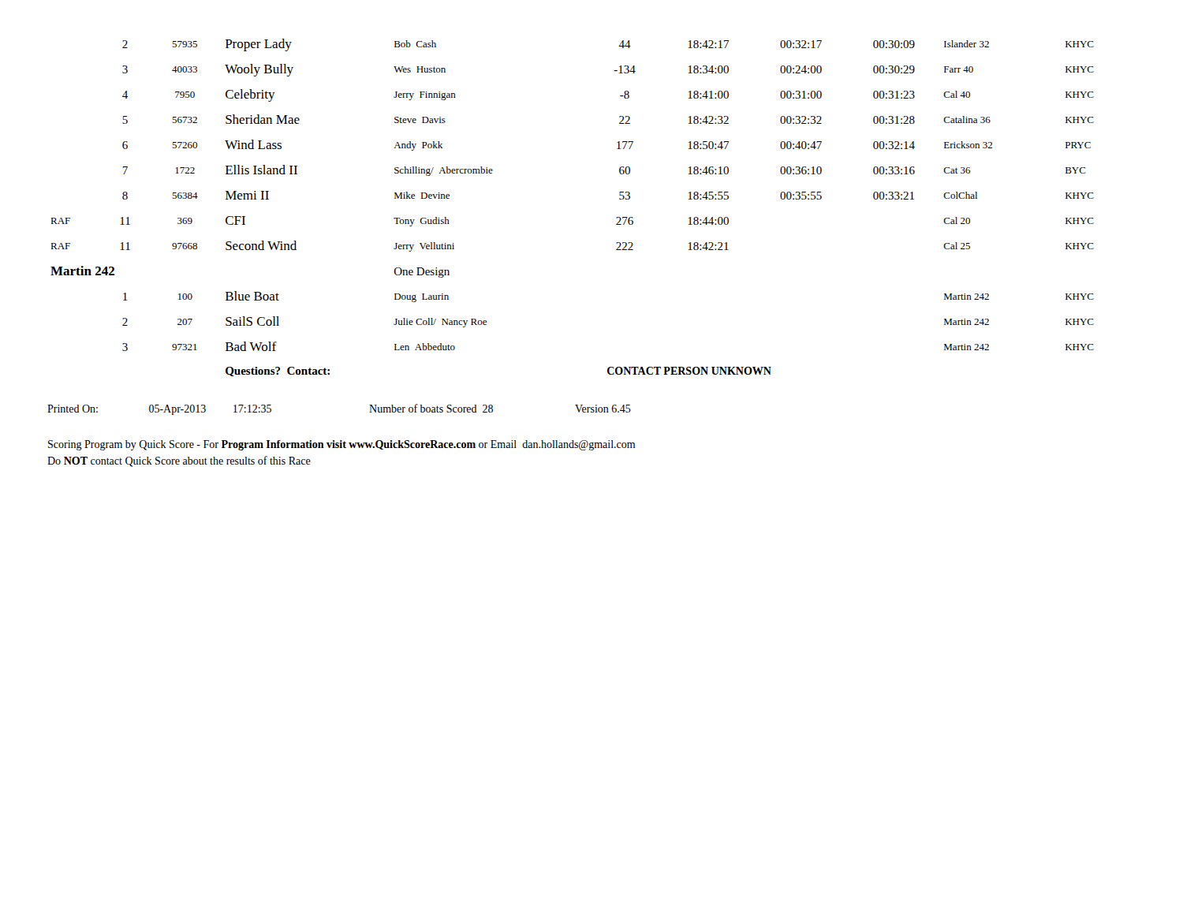| | 2 | 57935 | Proper Lady | Bob Cash | 44 | 18:42:17 | 00:32:17 | 00:30:09 | Islander 32 | KHYC |
| | 3 | 40033 | Wooly Bully | Wes Huston | -134 | 18:34:00 | 00:24:00 | 00:30:29 | Farr 40 | KHYC |
| | 4 | 7950 | Celebrity | Jerry Finnigan | -8 | 18:41:00 | 00:31:00 | 00:31:23 | Cal 40 | KHYC |
| | 5 | 56732 | Sheridan Mae | Steve Davis | 22 | 18:42:32 | 00:32:32 | 00:31:28 | Catalina 36 | KHYC |
| | 6 | 57260 | Wind Lass | Andy Pokk | 177 | 18:50:47 | 00:40:47 | 00:32:14 | Erickson 32 | PRYC |
| | 7 | 1722 | Ellis Island II | Schilling/ Abercrombie | 60 | 18:46:10 | 00:36:10 | 00:33:16 | Cat 36 | BYC |
| | 8 | 56384 | Memi II | Mike Devine | 53 | 18:45:55 | 00:35:55 | 00:33:21 | ColChal | KHYC |
| RAF | 11 | 369 | CFI | Tony Gudish | 276 | 18:44:00 | | | Cal 20 | KHYC |
| RAF | 11 | 97668 | Second Wind | Jerry Vellutini | 222 | 18:42:21 | | | Cal 25 | KHYC |
| Martin 242 | One Design |
| | 1 | 100 | Blue Boat | Doug Laurin | | | | | Martin 242 | KHYC |
| | 2 | 207 | SailS Coll | Julie Coll/ Nancy Roe | | | | | Martin 242 | KHYC |
| | 3 | 97321 | Bad Wolf | Len Abbeduto | | | | | Martin 242 | KHYC |
| | Questions? Contact: | CONTACT PERSON UNKNOWN |
Printed On: 05-Apr-2013 17:12:35 Number of boats Scored 28 Version 6.45
Scoring Program by Quick Score - For Program Information visit www.QuickScoreRace.com or Email dan.hollands@gmail.com
Do NOT contact Quick Score about the results of this Race